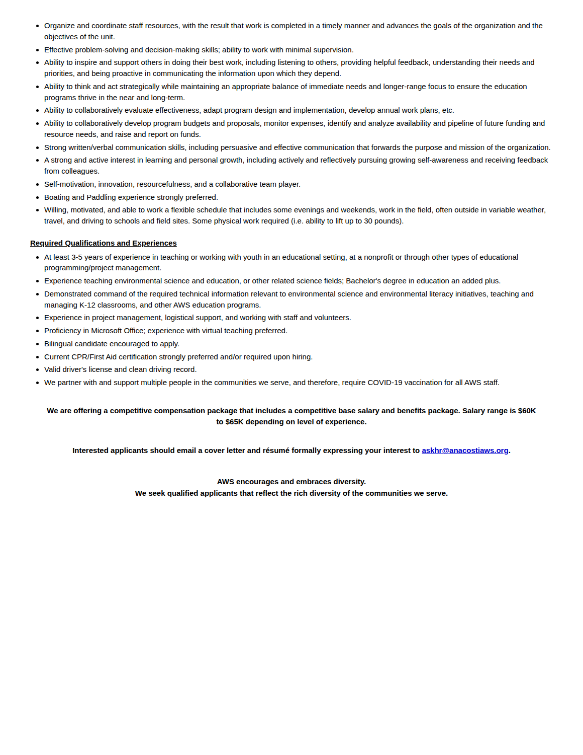Organize and coordinate staff resources, with the result that work is completed in a timely manner and advances the goals of the organization and the objectives of the unit.
Effective problem-solving and decision-making skills; ability to work with minimal supervision.
Ability to inspire and support others in doing their best work, including listening to others, providing helpful feedback, understanding their needs and priorities, and being proactive in communicating the information upon which they depend.
Ability to think and act strategically while maintaining an appropriate balance of immediate needs and longer-range focus to ensure the education programs thrive in the near and long-term.
Ability to collaboratively evaluate effectiveness, adapt program design and implementation, develop annual work plans, etc.
Ability to collaboratively develop program budgets and proposals, monitor expenses, identify and analyze availability and pipeline of future funding and resource needs, and raise and report on funds.
Strong written/verbal communication skills, including persuasive and effective communication that forwards the purpose and mission of the organization.
A strong and active interest in learning and personal growth, including actively and reflectively pursuing growing self-awareness and receiving feedback from colleagues.
Self-motivation, innovation, resourcefulness, and a collaborative team player.
Boating and Paddling experience strongly preferred.
Willing, motivated, and able to work a flexible schedule that includes some evenings and weekends, work in the field, often outside in variable weather, travel, and driving to schools and field sites. Some physical work required (i.e. ability to lift up to 30 pounds).
Required Qualifications and Experiences
At least 3-5 years of experience in teaching or working with youth in an educational setting, at a nonprofit or through other types of educational programming/project management.
Experience teaching environmental science and education, or other related science fields; Bachelor's degree in education an added plus.
Demonstrated command of the required technical information relevant to environmental science and environmental literacy initiatives, teaching and managing K-12 classrooms, and other AWS education programs.
Experience in project management, logistical support, and working with staff and volunteers.
Proficiency in Microsoft Office; experience with virtual teaching preferred.
Bilingual candidate encouraged to apply.
Current CPR/First Aid certification strongly preferred and/or required upon hiring.
Valid driver's license and clean driving record.
We partner with and support multiple people in the communities we serve, and therefore, require COVID-19 vaccination for all AWS staff.
We are offering a competitive compensation package that includes a competitive base salary and benefits package. Salary range is $60K to $65K depending on level of experience.
Interested applicants should email a cover letter and résumé formally expressing your interest to askhr@anacostiaws.org.
AWS encourages and embraces diversity.
We seek qualified applicants that reflect the rich diversity of the communities we serve.